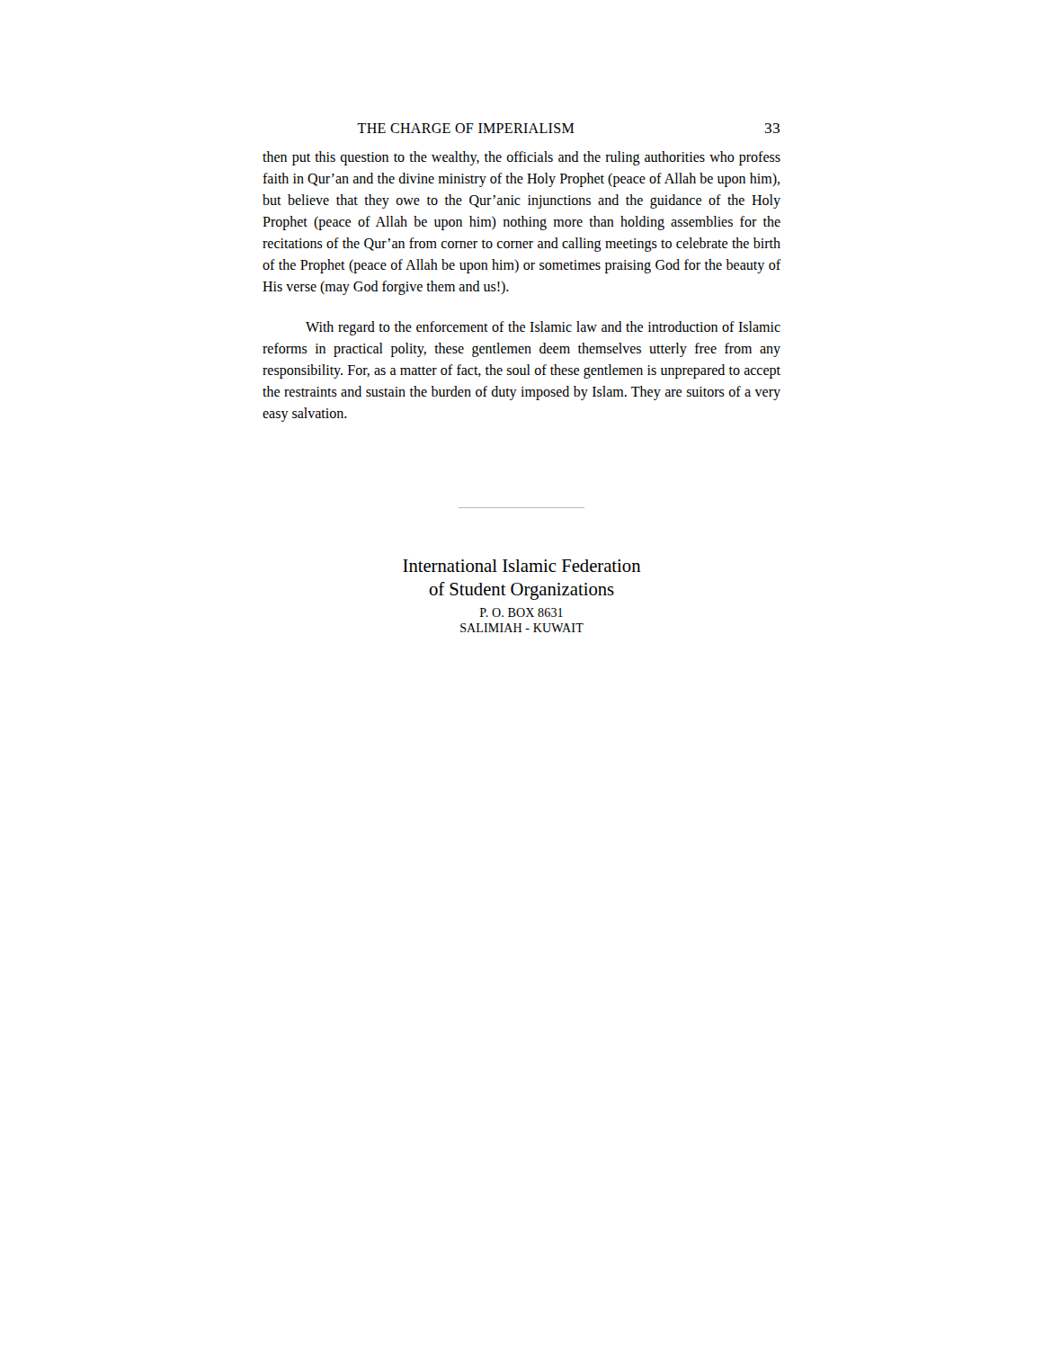The Charge of Imperialism 33
then put this question to the wealthy, the officials and the ruling authorities who profess faith in Qur’an and the divine ministry of the Holy Prophet (peace of Allah be upon him), but believe that they owe to the Qur’anic injunctions and the guidance of the Holy Prophet (peace of Allah be upon him) nothing more than holding assemblies for the recitations of the Qur’an from corner to corner and calling meetings to celebrate the birth of the Prophet (peace of Allah be upon him) or sometimes praising God for the beauty of His verse (may God forgive them and us!).
With regard to the enforcement of the Islamic law and the introduction of Islamic reforms in practical polity, these gentlemen deem themselves utterly free from any responsibility. For, as a matter of fact, the soul of these gentlemen is unprepared to accept the restraints and sustain the burden of duty imposed by Islam. They are suitors of a very easy salvation.
International Islamic Federation
of Student Organizations
P. O. BOX 8631
SALIMIAH - KUWAIT